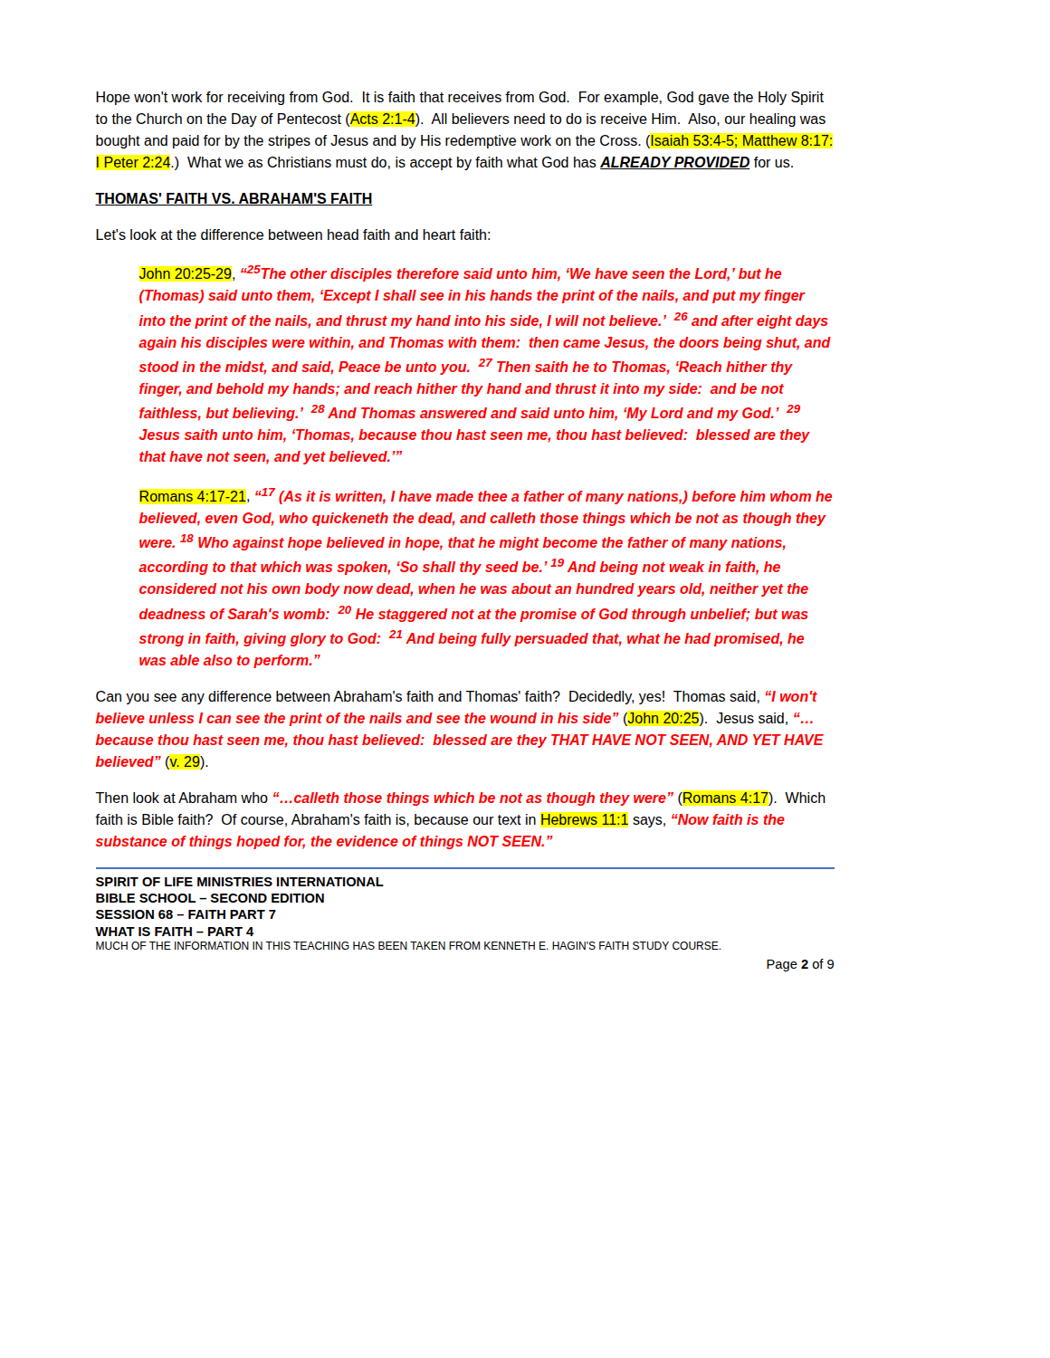Hope won't work for receiving from God. It is faith that receives from God. For example, God gave the Holy Spirit to the Church on the Day of Pentecost (Acts 2:1-4). All believers need to do is receive Him. Also, our healing was bought and paid for by the stripes of Jesus and by His redemptive work on the Cross. (Isaiah 53:4-5; Matthew 8:17: I Peter 2:24.) What we as Christians must do, is accept by faith what God has ALREADY PROVIDED for us.
THOMAS' FAITH VS. ABRAHAM'S FAITH
Let's look at the difference between head faith and heart faith:
John 20:25-29, “25The other disciples therefore said unto him, ‘We have seen the Lord,’ but he (Thomas) said unto them, ‘Except I shall see in his hands the print of the nails, and put my finger into the print of the nails, and thrust my hand into his side, I will not believe.’ 26 and after eight days again his disciples were within, and Thomas with them: then came Jesus, the doors being shut, and stood in the midst, and said, Peace be unto you. 27 Then saith he to Thomas, ‘Reach hither thy finger, and behold my hands; and reach hither thy hand and thrust it into my side: and be not faithless, but believing.’ 28 And Thomas answered and said unto him, ‘My Lord and my God.’ 29 Jesus saith unto him, ‘Thomas, because thou hast seen me, thou hast believed: blessed are they that have not seen, and yet believed.’”
Romans 4:17-21, “17 (As it is written, I have made thee a father of many nations,) before him whom he believed, even God, who quickeneth the dead, and calleth those things which be not as though they were. 18 Who against hope believed in hope, that he might become the father of many nations, according to that which was spoken, ‘So shall thy seed be.’ 19 And being not weak in faith, he considered not his own body now dead, when he was about an hundred years old, neither yet the deadness of Sarah's womb: 20 He staggered not at the promise of God through unbelief; but was strong in faith, giving glory to God: 21 And being fully persuaded that, what he had promised, he was able also to perform.”
Can you see any difference between Abraham's faith and Thomas' faith? Decidedly, yes! Thomas said, “I won't believe unless I can see the print of the nails and see the wound in his side” (John 20:25). Jesus said, “…because thou hast seen me, thou hast believed: blessed are they THAT HAVE NOT SEEN, AND YET HAVE believed” (v. 29).
Then look at Abraham who “…calleth those things which be not as though they were” (Romans 4:17). Which faith is Bible faith? Of course, Abraham's faith is, because our text in Hebrews 11:1 says, “Now faith is the substance of things hoped for, the evidence of things NOT SEEN.”
SPIRIT OF LIFE MINISTRIES INTERNATIONAL
BIBLE SCHOOL – SECOND EDITION
SESSION 68 – FAITH PART 7
WHAT IS FAITH – PART 4
MUCH OF THE INFORMATION IN THIS TEACHING HAS BEEN TAKEN FROM KENNETH E. HAGIN'S FAITH STUDY COURSE.
Page 2 of 9